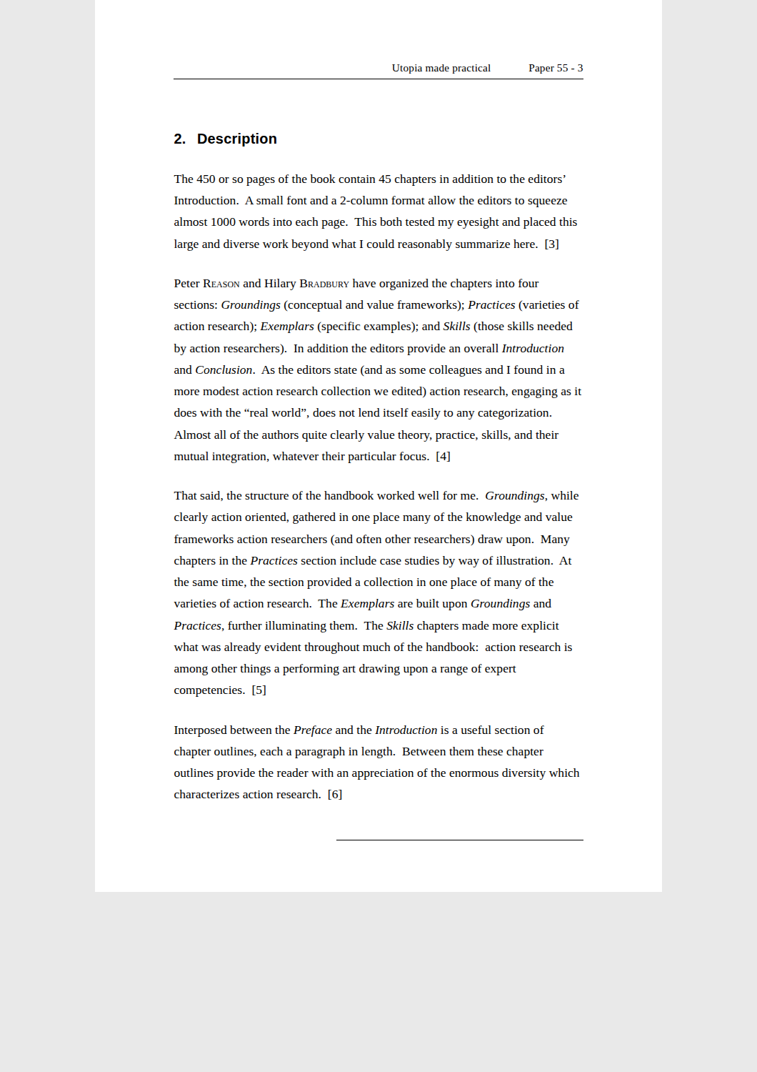Utopia made practical Paper 55 - 3
2. Description
The 450 or so pages of the book contain 45 chapters in addition to the editors’ Introduction. A small font and a 2-column format allow the editors to squeeze almost 1000 words into each page. This both tested my eyesight and placed this large and diverse work beyond what I could reasonably summarize here. [3]
Peter Reason and Hilary Bradbury have organized the chapters into four sections: Groundings (conceptual and value frameworks); Practices (varieties of action research); Exemplars (specific examples); and Skills (those skills needed by action researchers). In addition the editors provide an overall Introduction and Conclusion. As the editors state (and as some colleagues and I found in a more modest action research collection we edited) action research, engaging as it does with the “real world”, does not lend itself easily to any categorization. Almost all of the authors quite clearly value theory, practice, skills, and their mutual integration, whatever their particular focus. [4]
That said, the structure of the handbook worked well for me. Groundings, while clearly action oriented, gathered in one place many of the knowledge and value frameworks action researchers (and often other researchers) draw upon. Many chapters in the Practices section include case studies by way of illustration. At the same time, the section provided a collection in one place of many of the varieties of action research. The Exemplars are built upon Groundings and Practices, further illuminating them. The Skills chapters made more explicit what was already evident throughout much of the handbook: action research is among other things a performing art drawing upon a range of expert competencies. [5]
Interposed between the Preface and the Introduction is a useful section of chapter outlines, each a paragraph in length. Between them these chapter outlines provide the reader with an appreciation of the enormous diversity which characterizes action research. [6]